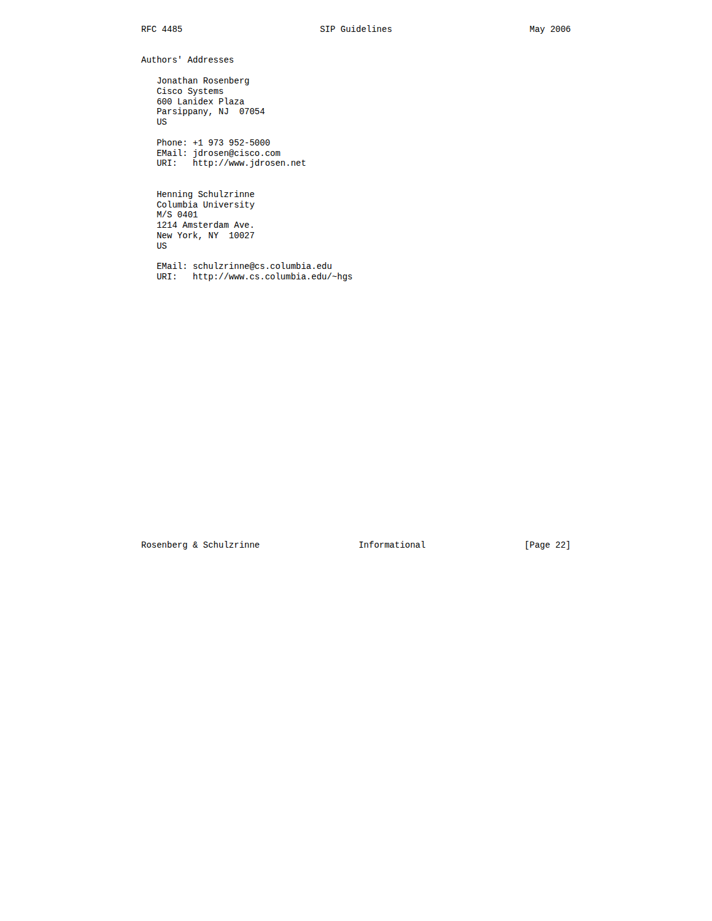RFC 4485 SIP Guidelines May 2006
Authors' Addresses

   Jonathan Rosenberg
   Cisco Systems
   600 Lanidex Plaza
   Parsippany, NJ  07054
   US

   Phone: +1 973 952-5000
   EMail: jdrosen@cisco.com
   URI:   http://www.jdrosen.net


   Henning Schulzrinne
   Columbia University
   M/S 0401
   1214 Amsterdam Ave.
   New York, NY  10027
   US

   EMail: schulzrinne@cs.columbia.edu
   URI:   http://www.cs.columbia.edu/~hgs
Rosenberg & Schulzrinne Informational [Page 22]